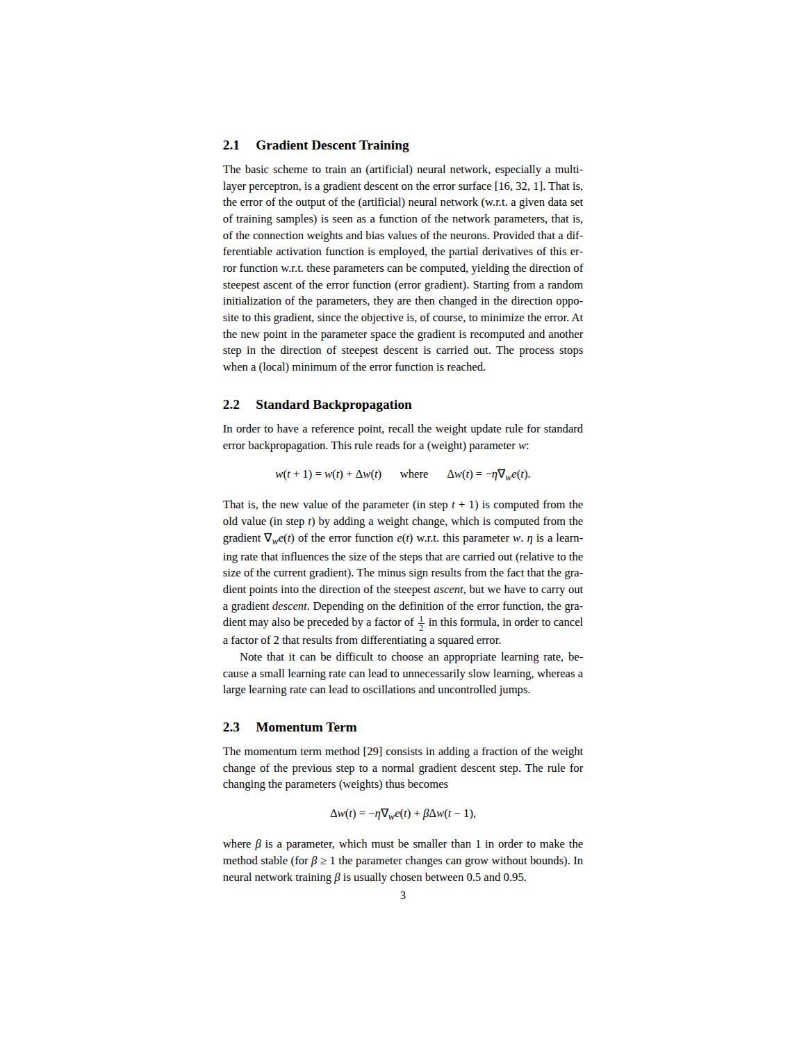2.1 Gradient Descent Training
The basic scheme to train an (artificial) neural network, especially a multilayer perceptron, is a gradient descent on the error surface [16, 32, 1]. That is, the error of the output of the (artificial) neural network (w.r.t. a given data set of training samples) is seen as a function of the network parameters, that is, of the connection weights and bias values of the neurons. Provided that a differentiable activation function is employed, the partial derivatives of this error function w.r.t. these parameters can be computed, yielding the direction of steepest ascent of the error function (error gradient). Starting from a random initialization of the parameters, they are then changed in the direction opposite to this gradient, since the objective is, of course, to minimize the error. At the new point in the parameter space the gradient is recomputed and another step in the direction of steepest descent is carried out. The process stops when a (local) minimum of the error function is reached.
2.2 Standard Backpropagation
In order to have a reference point, recall the weight update rule for standard error backpropagation. This rule reads for a (weight) parameter w:
w(t + 1) = w(t) + Δw(t) where Δw(t) = −η∇we(t).
That is, the new value of the parameter (in step t + 1) is computed from the old value (in step t) by adding a weight change, which is computed from the gradient ∇we(t) of the error function e(t) w.r.t. this parameter w. η is a learning rate that influences the size of the steps that are carried out (relative to the size of the current gradient). The minus sign results from the fact that the gradient points into the direction of the steepest ascent, but we have to carry out a gradient descent. Depending on the definition of the error function, the gradient may also be preceded by a factor of 12 in this formula, in order to cancel a factor of 2 that results from differentiating a squared error.
Note that it can be difficult to choose an appropriate learning rate, because a small learning rate can lead to unnecessarily slow learning, whereas a large learning rate can lead to oscillations and uncontrolled jumps.
2.3 Momentum Term
The momentum term method [29] consists in adding a fraction of the weight change of the previous step to a normal gradient descent step. The rule for changing the parameters (weights) thus becomes
Δw(t) = −η∇we(t) + β Δw(t − 1),
where β is a parameter, which must be smaller than 1 in order to make the method stable (for β ≥ 1 the parameter changes can grow without bounds). In neural network training β is usually chosen between 0.5 and 0.95.
3